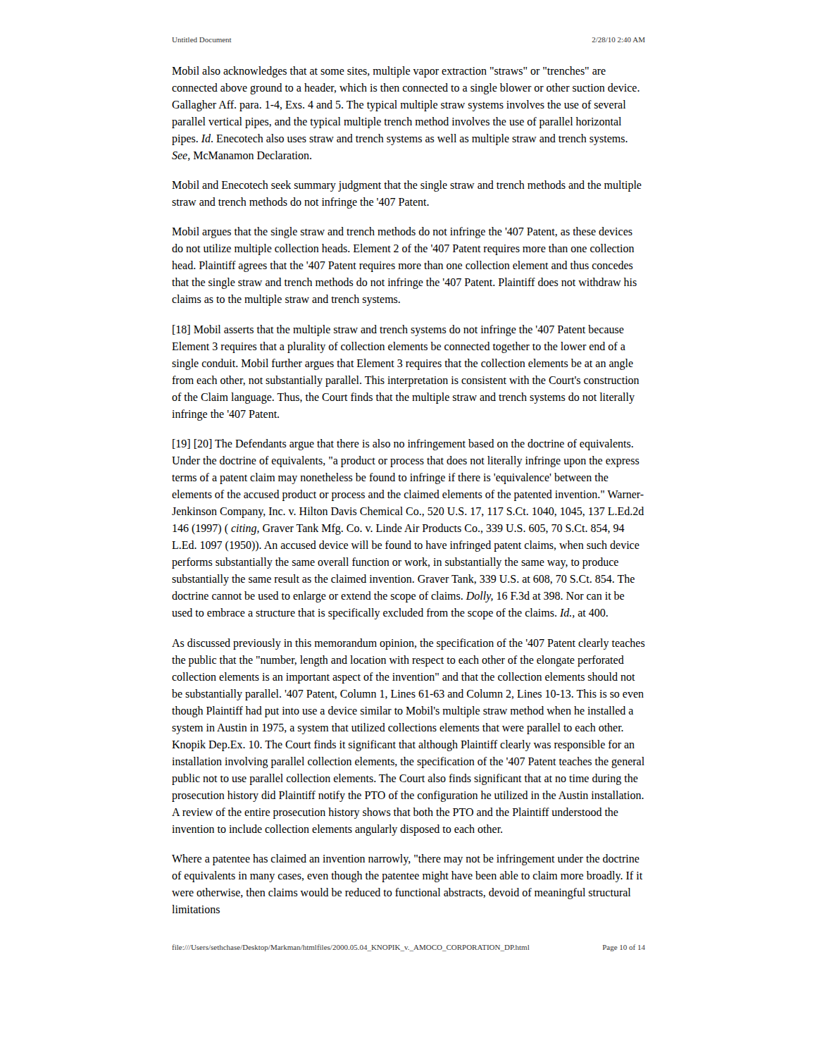Untitled Document 2/28/10 2:40 AM
Mobil also acknowledges that at some sites, multiple vapor extraction "straws" or "trenches" are connected above ground to a header, which is then connected to a single blower or other suction device. Gallagher Aff. para. 1-4, Exs. 4 and 5. The typical multiple straw systems involves the use of several parallel vertical pipes, and the typical multiple trench method involves the use of parallel horizontal pipes. Id. Enecotech also uses straw and trench systems as well as multiple straw and trench systems. See, McManamon Declaration.
Mobil and Enecotech seek summary judgment that the single straw and trench methods and the multiple straw and trench methods do not infringe the '407 Patent.
Mobil argues that the single straw and trench methods do not infringe the '407 Patent, as these devices do not utilize multiple collection heads. Element 2 of the '407 Patent requires more than one collection head. Plaintiff agrees that the '407 Patent requires more than one collection element and thus concedes that the single straw and trench methods do not infringe the '407 Patent. Plaintiff does not withdraw his claims as to the multiple straw and trench systems.
[18] Mobil asserts that the multiple straw and trench systems do not infringe the '407 Patent because Element 3 requires that a plurality of collection elements be connected together to the lower end of a single conduit. Mobil further argues that Element 3 requires that the collection elements be at an angle from each other, not substantially parallel. This interpretation is consistent with the Court's construction of the Claim language. Thus, the Court finds that the multiple straw and trench systems do not literally infringe the '407 Patent.
[19] [20] The Defendants argue that there is also no infringement based on the doctrine of equivalents. Under the doctrine of equivalents, "a product or process that does not literally infringe upon the express terms of a patent claim may nonetheless be found to infringe if there is 'equivalence' between the elements of the accused product or process and the claimed elements of the patented invention." Warner-Jenkinson Company, Inc. v. Hilton Davis Chemical Co., 520 U.S. 17, 117 S.Ct. 1040, 1045, 137 L.Ed.2d 146 (1997) ( citing, Graver Tank Mfg. Co. v. Linde Air Products Co., 339 U.S. 605, 70 S.Ct. 854, 94 L.Ed. 1097 (1950)). An accused device will be found to have infringed patent claims, when such device performs substantially the same overall function or work, in substantially the same way, to produce substantially the same result as the claimed invention. Graver Tank, 339 U.S. at 608, 70 S.Ct. 854. The doctrine cannot be used to enlarge or extend the scope of claims. Dolly, 16 F.3d at 398. Nor can it be used to embrace a structure that is specifically excluded from the scope of the claims. Id., at 400.
As discussed previously in this memorandum opinion, the specification of the '407 Patent clearly teaches the public that the "number, length and location with respect to each other of the elongate perforated collection elements is an important aspect of the invention" and that the collection elements should not be substantially parallel. '407 Patent, Column 1, Lines 61-63 and Column 2, Lines 10-13. This is so even though Plaintiff had put into use a device similar to Mobil's multiple straw method when he installed a system in Austin in 1975, a system that utilized collections elements that were parallel to each other. Knopik Dep.Ex. 10. The Court finds it significant that although Plaintiff clearly was responsible for an installation involving parallel collection elements, the specification of the '407 Patent teaches the general public not to use parallel collection elements. The Court also finds significant that at no time during the prosecution history did Plaintiff notify the PTO of the configuration he utilized in the Austin installation. A review of the entire prosecution history shows that both the PTO and the Plaintiff understood the invention to include collection elements angularly disposed to each other.
Where a patentee has claimed an invention narrowly, "there may not be infringement under the doctrine of equivalents in many cases, even though the patentee might have been able to claim more broadly. If it were otherwise, then claims would be reduced to functional abstracts, devoid of meaningful structural limitations
file:///Users/sethchase/Desktop/Markman/htmlfiles/2000.05.04_KNOPIK_v._AMOCO_CORPORATION_DP.html Page 10 of 14